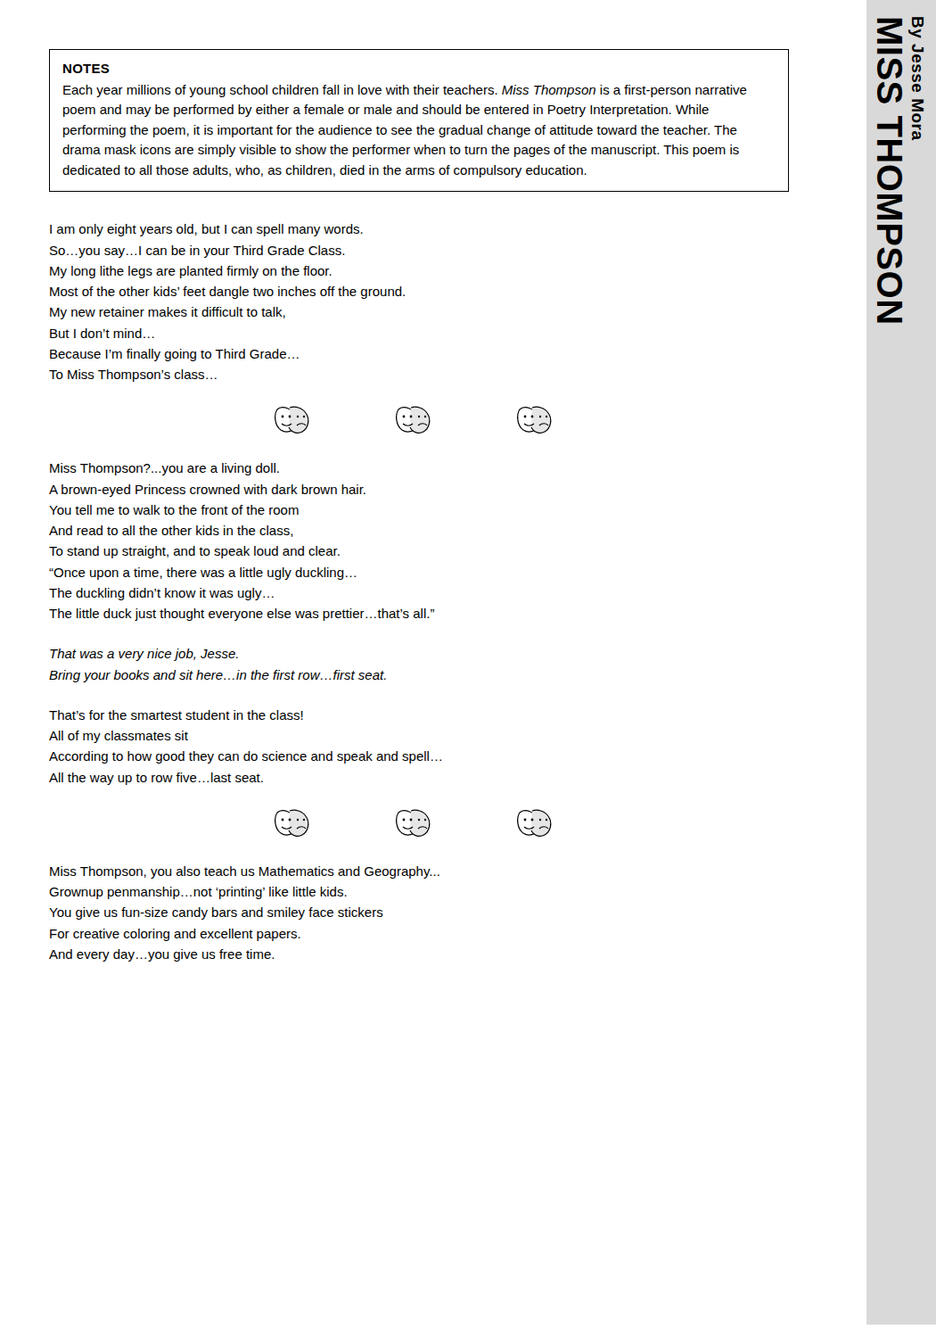MISS THOMPSON By Jesse Mora
NOTES
Each year millions of young school children fall in love with their teachers. Miss Thompson is a first-person narrative poem and may be performed by either a female or male and should be entered in Poetry Interpretation. While performing the poem, it is important for the audience to see the gradual change of attitude toward the teacher. The drama mask icons are simply visible to show the performer when to turn the pages of the manuscript. This poem is dedicated to all those adults, who, as children, died in the arms of compulsory education.
I am only eight years old, but I can spell many words.
So…you say…I can be in your Third Grade Class.
My long lithe legs are planted firmly on the floor.
Most of the other kids’ feet dangle two inches off the ground.
My new retainer makes it difficult to talk,
But I don’t mind…
Because I’m finally going to Third Grade…
To Miss Thompson’s class…
Miss Thompson?...you are a living doll.
A brown-eyed Princess crowned with dark brown hair.
You tell me to walk to the front of the room
And read to all the other kids in the class,
To stand up straight, and to speak loud and clear.
“Once upon a time, there was a little ugly duckling…
The duckling didn’t know it was ugly…
The little duck just thought everyone else was prettier…that’s all.”
That was a very nice job, Jesse.
Bring your books and sit here…in the first row…first seat.
That’s for the smartest student in the class!
All of my classmates sit
According to how good they can do science and speak and spell…
All the way up to row five…last seat.
Miss Thompson, you also teach us Mathematics and Geography...
Grownup penmanship…not ‘printing’ like little kids.
You give us fun-size candy bars and smiley face stickers
For creative coloring and excellent papers.
And every day…you give us free time.